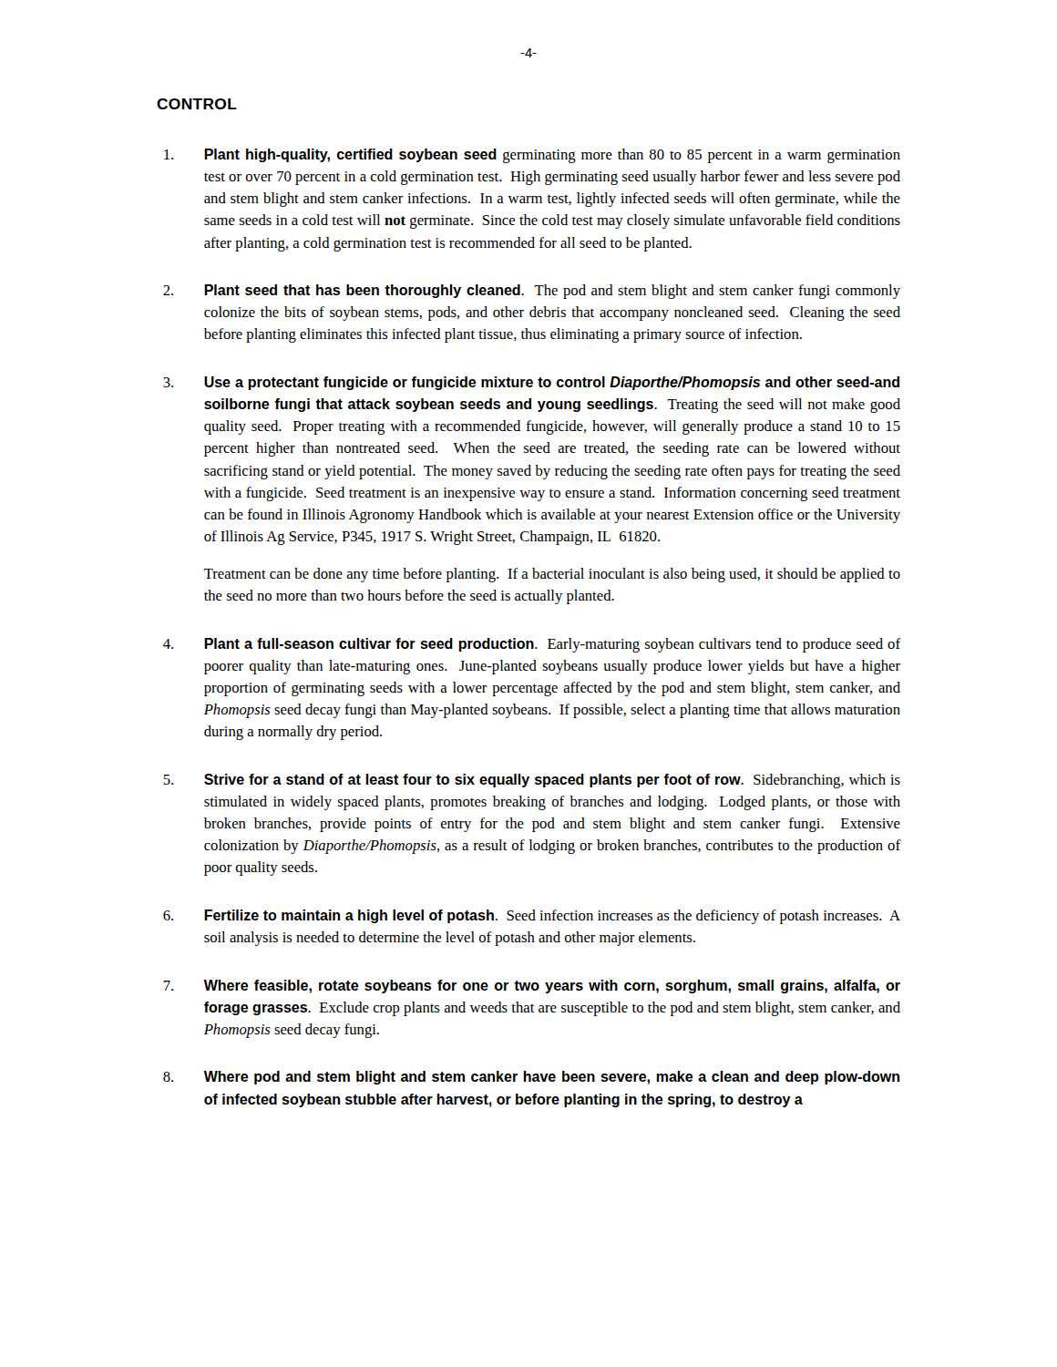-4-
CONTROL
Plant high-quality, certified soybean seed germinating more than 80 to 85 percent in a warm germination test or over 70 percent in a cold germination test. High germinating seed usually harbor fewer and less severe pod and stem blight and stem canker infections. In a warm test, lightly infected seeds will often germinate, while the same seeds in a cold test will not germinate. Since the cold test may closely simulate unfavorable field conditions after planting, a cold germination test is recommended for all seed to be planted.
Plant seed that has been thoroughly cleaned. The pod and stem blight and stem canker fungi commonly colonize the bits of soybean stems, pods, and other debris that accompany noncleaned seed. Cleaning the seed before planting eliminates this infected plant tissue, thus eliminating a primary source of infection.
Use a protectant fungicide or fungicide mixture to control Diaporthe/Phomopsis and other seed-and soilborne fungi that attack soybean seeds and young seedlings. Treating the seed will not make good quality seed. Proper treating with a recommended fungicide, however, will generally produce a stand 10 to 15 percent higher than nontreated seed. When the seed are treated, the seeding rate can be lowered without sacrificing stand or yield potential. The money saved by reducing the seeding rate often pays for treating the seed with a fungicide. Seed treatment is an inexpensive way to ensure a stand. Information concerning seed treatment can be found in Illinois Agronomy Handbook which is available at your nearest Extension office or the University of Illinois Ag Service, P345, 1917 S. Wright Street, Champaign, IL 61820.
Treatment can be done any time before planting. If a bacterial inoculant is also being used, it should be applied to the seed no more than two hours before the seed is actually planted.
Plant a full-season cultivar for seed production. Early-maturing soybean cultivars tend to produce seed of poorer quality than late-maturing ones. June-planted soybeans usually produce lower yields but have a higher proportion of germinating seeds with a lower percentage affected by the pod and stem blight, stem canker, and Phomopsis seed decay fungi than May-planted soybeans. If possible, select a planting time that allows maturation during a normally dry period.
Strive for a stand of at least four to six equally spaced plants per foot of row. Sidebranching, which is stimulated in widely spaced plants, promotes breaking of branches and lodging. Lodged plants, or those with broken branches, provide points of entry for the pod and stem blight and stem canker fungi. Extensive colonization by Diaporthe/Phomopsis, as a result of lodging or broken branches, contributes to the production of poor quality seeds.
Fertilize to maintain a high level of potash. Seed infection increases as the deficiency of potash increases. A soil analysis is needed to determine the level of potash and other major elements.
Where feasible, rotate soybeans for one or two years with corn, sorghum, small grains, alfalfa, or forage grasses. Exclude crop plants and weeds that are susceptible to the pod and stem blight, stem canker, and Phomopsis seed decay fungi.
Where pod and stem blight and stem canker have been severe, make a clean and deep plow-down of infected soybean stubble after harvest, or before planting in the spring, to destroy a